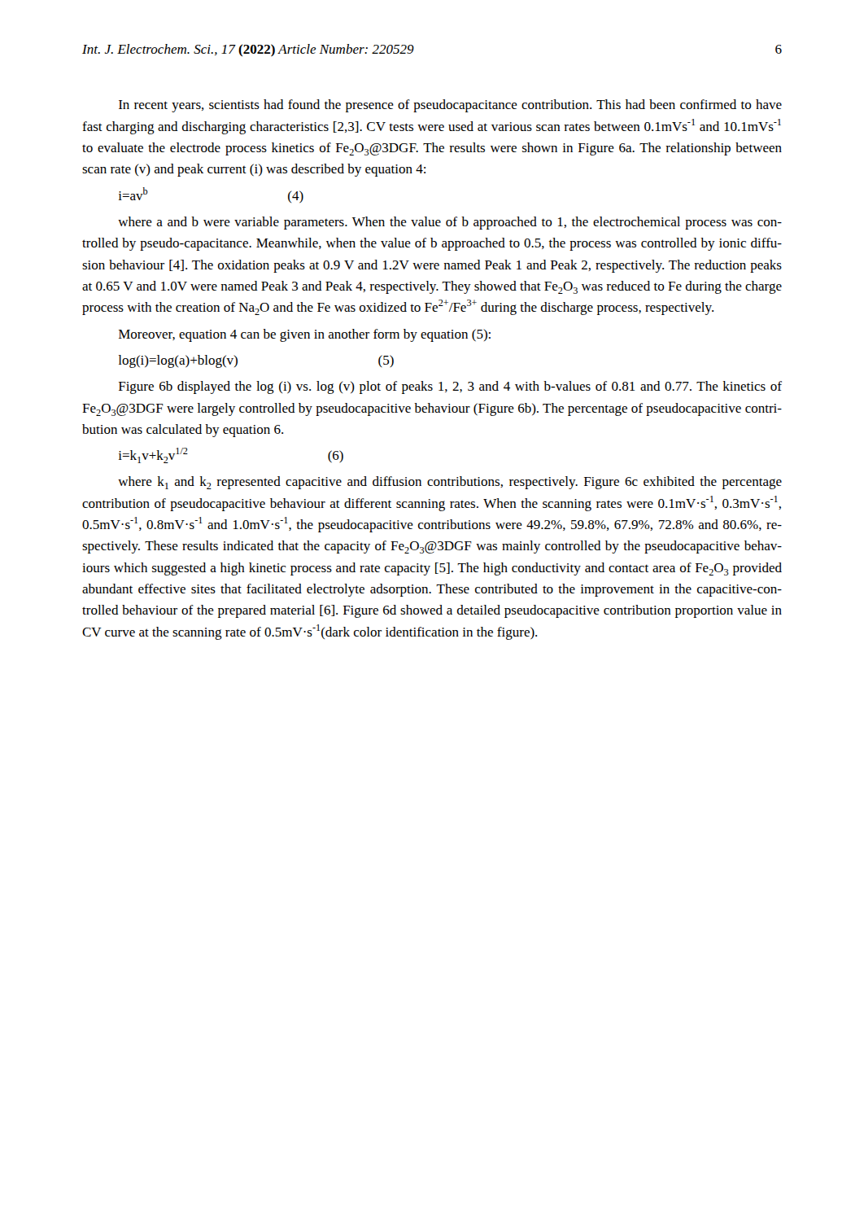Int. J. Electrochem. Sci., 17 (2022) Article Number: 220529
6
In recent years, scientists had found the presence of pseudocapacitance contribution. This had been confirmed to have fast charging and discharging characteristics [2,3]. CV tests were used at various scan rates between 0.1mVs-1 and 10.1mVs-1 to evaluate the electrode process kinetics of Fe2O3@3DGF. The results were shown in Figure 6a. The relationship between scan rate (v) and peak current (i) was described by equation 4:
i=avb(4)
where a and b were variable parameters. When the value of b approached to 1, the electrochemical process was controlled by pseudo-capacitance. Meanwhile, when the value of b approached to 0.5, the process was controlled by ionic diffusion behaviour [4]. The oxidation peaks at 0.9 V and 1.2V were named Peak 1 and Peak 2, respectively. The reduction peaks at 0.65 V and 1.0V were named Peak 3 and Peak 4, respectively. They showed that Fe2O3 was reduced to Fe during the charge process with the creation of Na2O and the Fe was oxidized to Fe2+/Fe3+ during the discharge process, respectively.
Moreover, equation 4 can be given in another form by equation (5):
log(i)=log(a)+blog(v)(5)
Figure 6b displayed the log (i) vs. log (v) plot of peaks 1, 2, 3 and 4 with b-values of 0.81 and 0.77. The kinetics of Fe2O3@3DGF were largely controlled by pseudocapacitive behaviour (Figure 6b). The percentage of pseudocapacitive contribution was calculated by equation 6.
i=k1v+k2v1/2(6)
where k1 and k2 represented capacitive and diffusion contributions, respectively. Figure 6c exhibited the percentage contribution of pseudocapacitive behaviour at different scanning rates. When the scanning rates were 0.1mV·s-1, 0.3mV·s-1, 0.5mV·s-1, 0.8mV·s-1 and 1.0mV·s-1, the pseudocapacitive contributions were 49.2%, 59.8%, 67.9%, 72.8% and 80.6%, respectively. These results indicated that the capacity of Fe2O3@3DGF was mainly controlled by the pseudocapacitive behaviours which suggested a high kinetic process and rate capacity [5]. The high conductivity and contact area of Fe2O3 provided abundant effective sites that facilitated electrolyte adsorption. These contributed to the improvement in the capacitive-controlled behaviour of the prepared material [6]. Figure 6d showed a detailed pseudocapacitive contribution proportion value in CV curve at the scanning rate of 0.5mV·s-1(dark color identification in the figure).